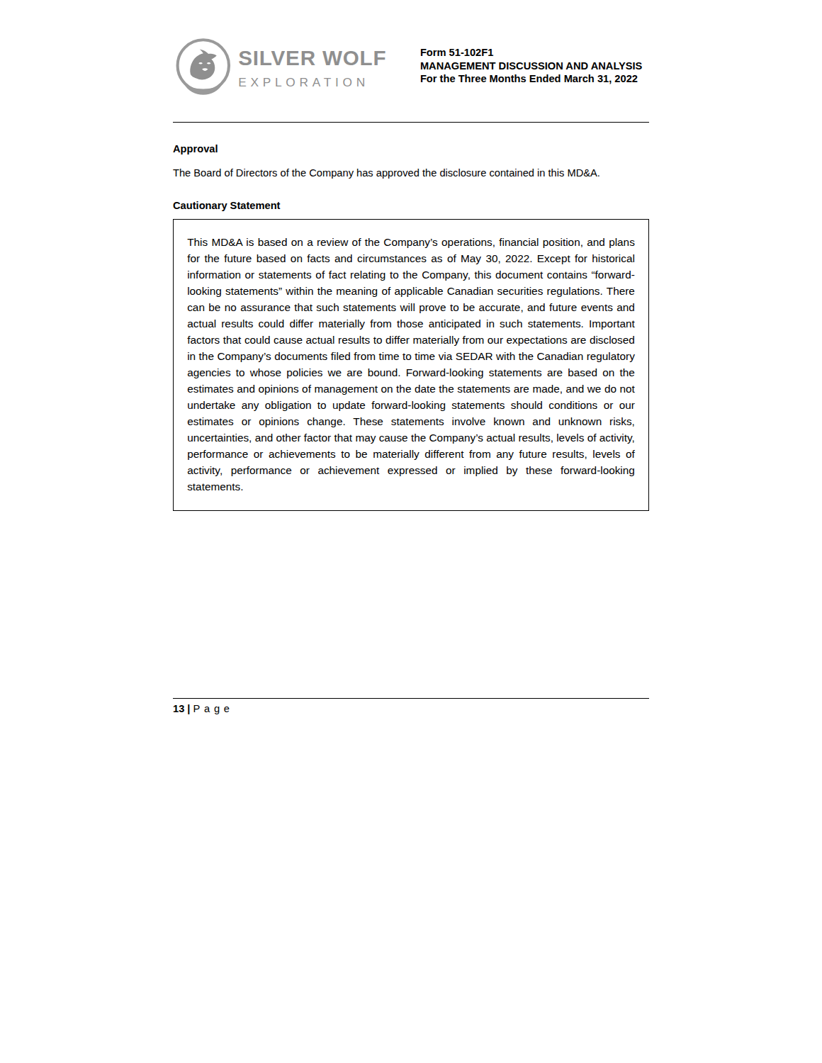SILVER WOLF EXPLORATION
Form 51-102F1
MANAGEMENT DISCUSSION AND ANALYSIS
For the Three Months Ended March 31, 2022
Approval
The Board of Directors of the Company has approved the disclosure contained in this MD&A.
Cautionary Statement
This MD&A is based on a review of the Company’s operations, financial position, and plans for the future based on facts and circumstances as of May 30, 2022. Except for historical information or statements of fact relating to the Company, this document contains “forward-looking statements” within the meaning of applicable Canadian securities regulations. There can be no assurance that such statements will prove to be accurate, and future events and actual results could differ materially from those anticipated in such statements. Important factors that could cause actual results to differ materially from our expectations are disclosed in the Company’s documents filed from time to time via SEDAR with the Canadian regulatory agencies to whose policies we are bound. Forward-looking statements are based on the estimates and opinions of management on the date the statements are made, and we do not undertake any obligation to update forward-looking statements should conditions or our estimates or opinions change. These statements involve known and unknown risks, uncertainties, and other factor that may cause the Company’s actual results, levels of activity, performance or achievements to be materially different from any future results, levels of activity, performance or achievement expressed or implied by these forward-looking statements.
13 | P a g e